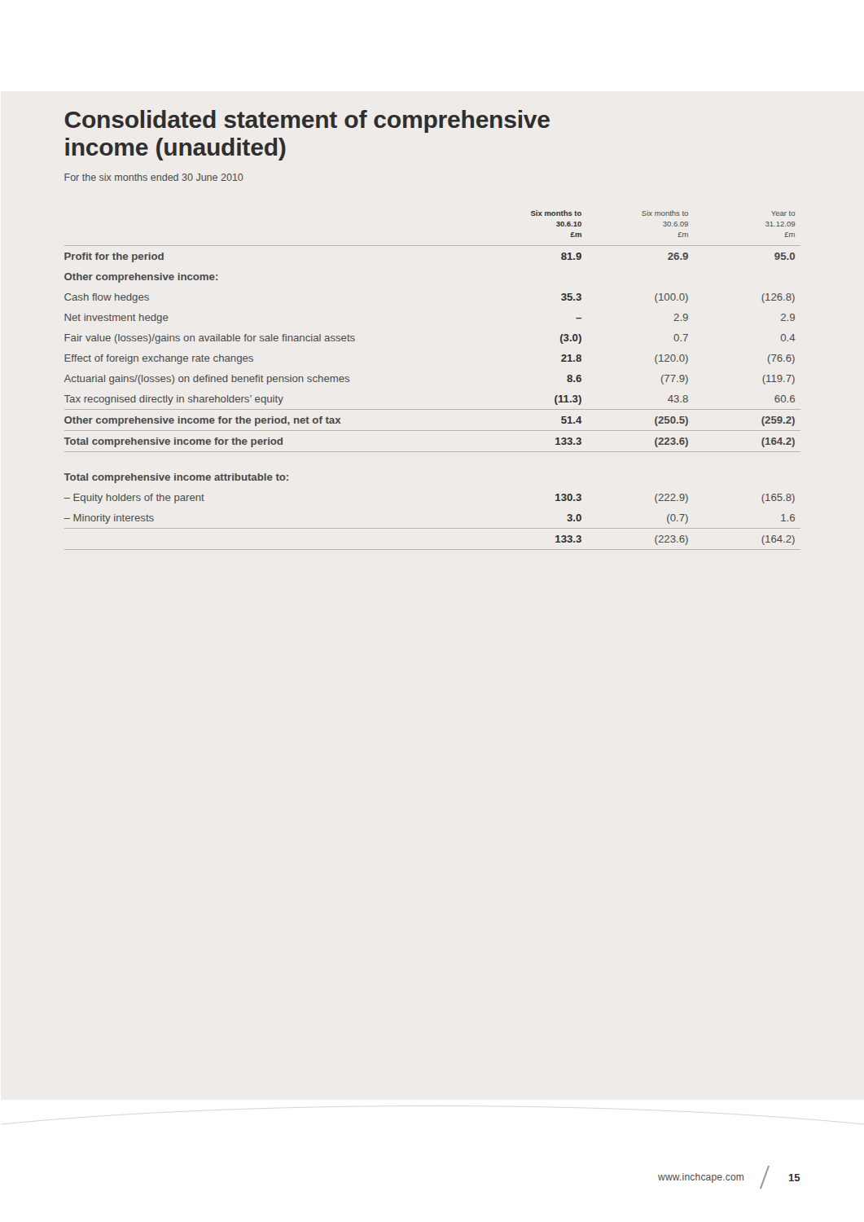Consolidated statement of comprehensive
income (unaudited)
For the six months ended 30 June 2010
| | Six months to 30.6.10 £m | Six months to 30.6.09 £m | Year to 31.12.09 £m |
| --- | --- | --- | --- |
| Profit for the period | 81.9 | 26.9 | 95.0 |
| Other comprehensive income: | | | |
| Cash flow hedges | 35.3 | (100.0) | (126.8) |
| Net investment hedge | – | 2.9 | 2.9 |
| Fair value (losses)/gains on available for sale financial assets | (3.0) | 0.7 | 0.4 |
| Effect of foreign exchange rate changes | 21.8 | (120.0) | (76.6) |
| Actuarial gains/(losses) on defined benefit pension schemes | 8.6 | (77.9) | (119.7) |
| Tax recognised directly in shareholders’ equity | (11.3) | 43.8 | 60.6 |
| Other comprehensive income for the period, net of tax | 51.4 | (250.5) | (259.2) |
| Total comprehensive income for the period | 133.3 | (223.6) | (164.2) |
| Total comprehensive income attributable to: | | | |
| – Equity holders of the parent | 130.3 | (222.9) | (165.8) |
| – Minority interests | 3.0 | (0.7) | 1.6 |
| | 133.3 | (223.6) | (164.2) |
www.inchcape.com 15